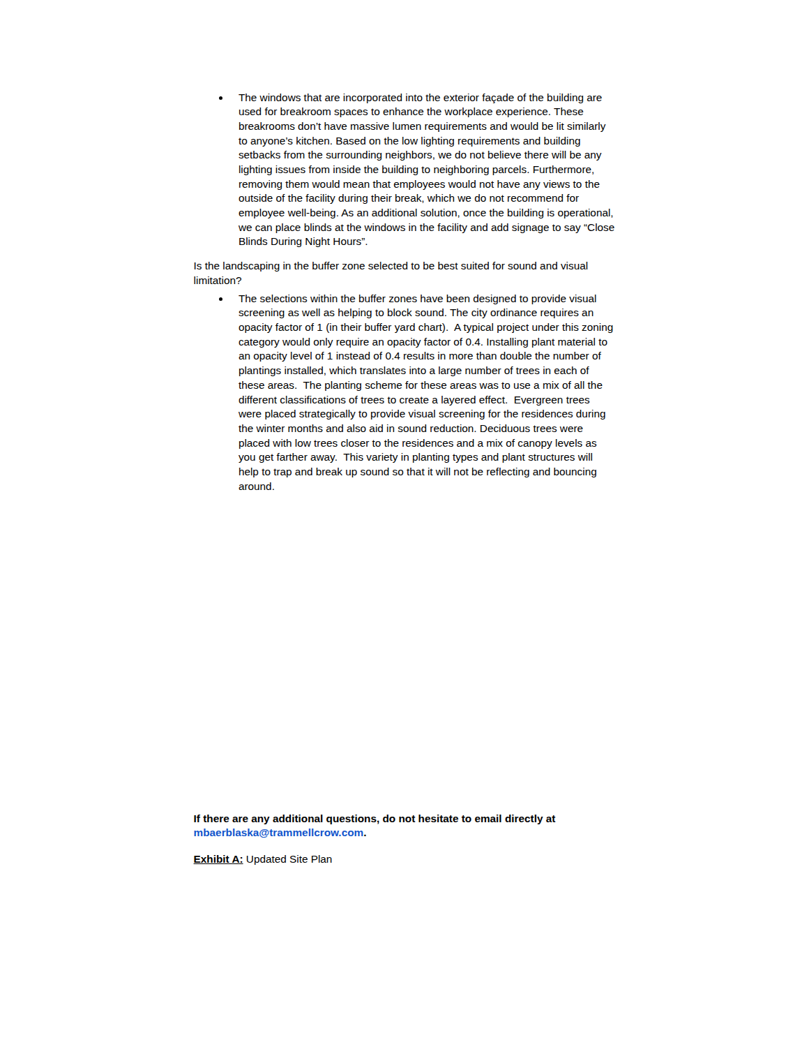The windows that are incorporated into the exterior façade of the building are used for breakroom spaces to enhance the workplace experience. These breakrooms don’t have massive lumen requirements and would be lit similarly to anyone’s kitchen. Based on the low lighting requirements and building setbacks from the surrounding neighbors, we do not believe there will be any lighting issues from inside the building to neighboring parcels. Furthermore, removing them would mean that employees would not have any views to the outside of the facility during their break, which we do not recommend for employee well-being. As an additional solution, once the building is operational, we can place blinds at the windows in the facility and add signage to say “Close Blinds During Night Hours”.
Is the landscaping in the buffer zone selected to be best suited for sound and visual limitation?
The selections within the buffer zones have been designed to provide visual screening as well as helping to block sound. The city ordinance requires an opacity factor of 1 (in their buffer yard chart). A typical project under this zoning category would only require an opacity factor of 0.4. Installing plant material to an opacity level of 1 instead of 0.4 results in more than double the number of plantings installed, which translates into a large number of trees in each of these areas. The planting scheme for these areas was to use a mix of all the different classifications of trees to create a layered effect. Evergreen trees were placed strategically to provide visual screening for the residences during the winter months and also aid in sound reduction. Deciduous trees were placed with low trees closer to the residences and a mix of canopy levels as you get farther away. This variety in planting types and plant structures will help to trap and break up sound so that it will not be reflecting and bouncing around.
If there are any additional questions, do not hesitate to email directly at mbaerblaska@trammellcrow.com.
Exhibit A: Updated Site Plan